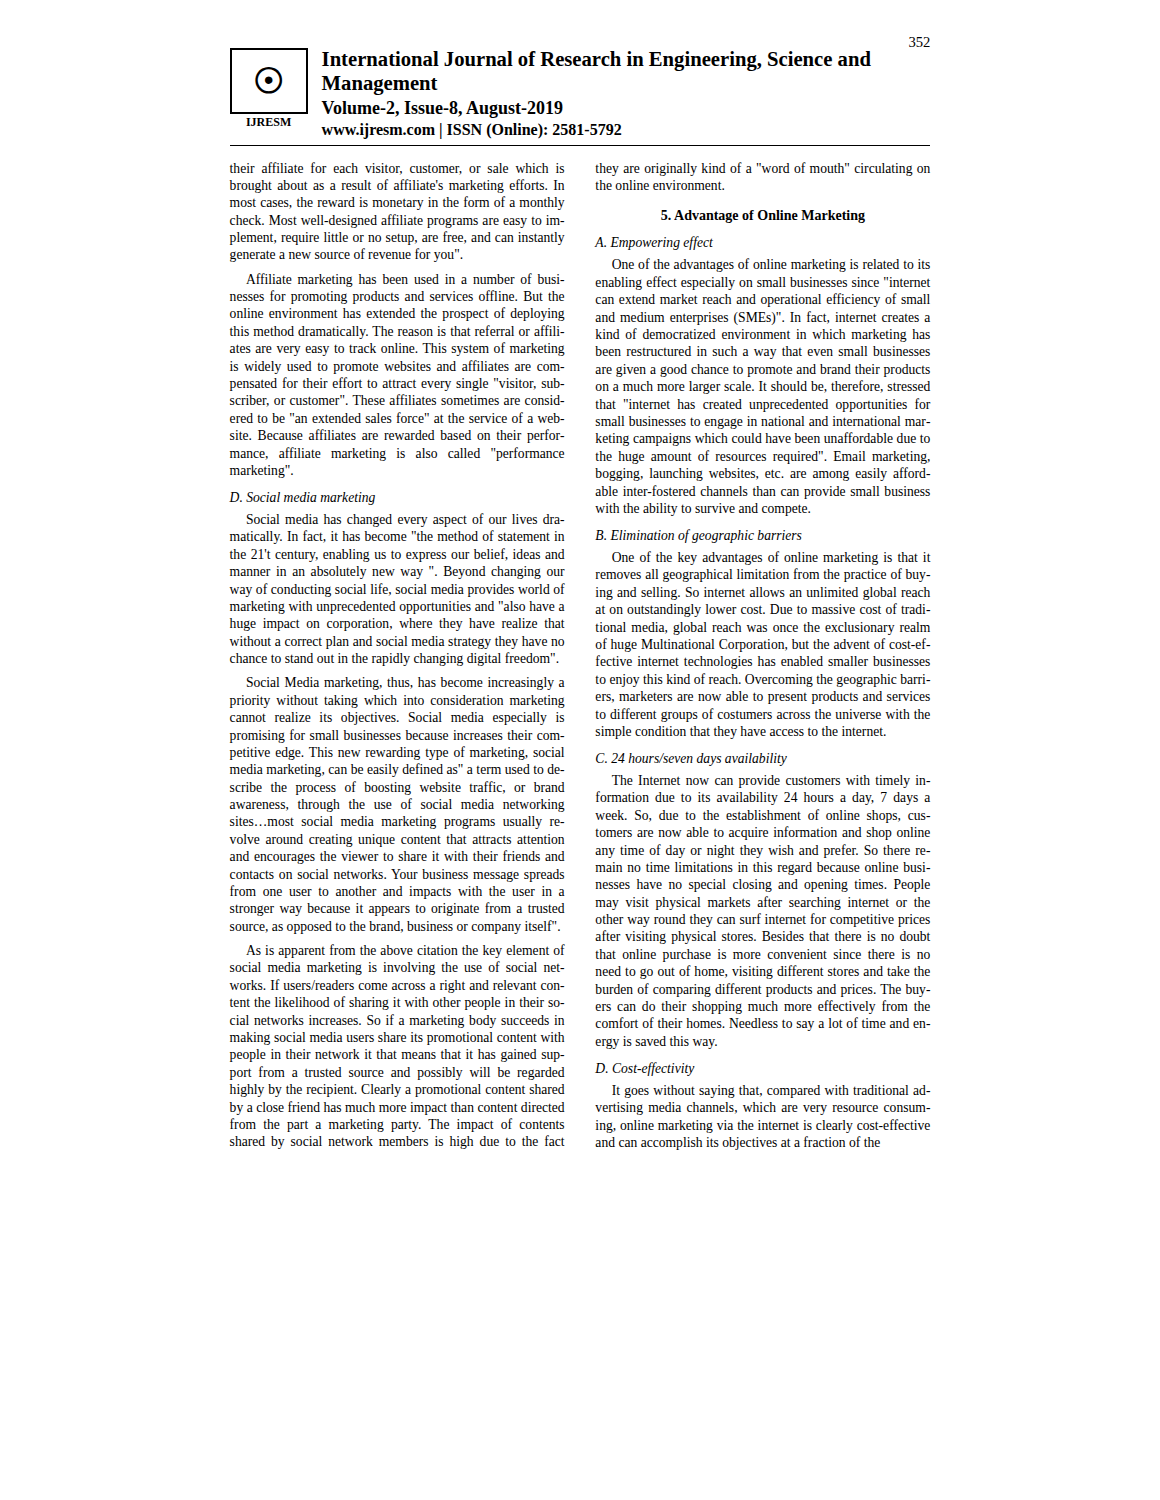352
☉
IJRESM
International Journal of Research in Engineering, Science and Management
Volume-2, Issue-8, August-2019
www.ijresm.com | ISSN (Online): 2581-5792
their affiliate for each visitor, customer, or sale which is brought about as a result of affiliate's marketing efforts. In most cases, the reward is monetary in the form of a monthly check. Most well-designed affiliate programs are easy to implement, require little or no setup, are free, and can instantly generate a new source of revenue for you".
Affiliate marketing has been used in a number of businesses for promoting products and services offline. But the online environment has extended the prospect of deploying this method dramatically. The reason is that referral or affiliates are very easy to track online. This system of marketing is widely used to promote websites and affiliates are compensated for their effort to attract every single "visitor, subscriber, or customer". These affiliates sometimes are considered to be "an extended sales force" at the service of a website. Because affiliates are rewarded based on their performance, affiliate marketing is also called "performance marketing".
D. Social media marketing
Social media has changed every aspect of our lives dramatically. In fact, it has become "the method of statement in the 21't century, enabling us to express our belief, ideas and manner in an absolutely new way ". Beyond changing our way of conducting social life, social media provides world of marketing with unprecedented opportunities and "also have a huge impact on corporation, where they have realize that without a correct plan and social media strategy they have no chance to stand out in the rapidly changing digital freedom".
Social Media marketing, thus, has become increasingly a priority without taking which into consideration marketing cannot realize its objectives. Social media especially is promising for small businesses because increases their competitive edge. This new rewarding type of marketing, social media marketing, can be easily defined as" a term used to describe the process of boosting website traffic, or brand awareness, through the use of social media networking sites…most social media marketing programs usually revolve around creating unique content that attracts attention and encourages the viewer to share it with their friends and contacts on social networks. Your business message spreads from one user to another and impacts with the user in a stronger way because it appears to originate from a trusted source, as opposed to the brand, business or company itself".
As is apparent from the above citation the key element of social media marketing is involving the use of social networks. If users/readers come across a right and relevant content the likelihood of sharing it with other people in their social networks increases. So if a marketing body succeeds in making social media users share its promotional content with people in their network it that means that it has gained support from a trusted source and possibly will be regarded highly by the recipient. Clearly a promotional content shared by a close friend has much more impact than content directed from the part a marketing party. The impact of contents shared by social network members is high due to the fact they are originally kind of a "word of mouth" circulating on the online environment.
5. Advantage of Online Marketing
A. Empowering effect
One of the advantages of online marketing is related to its enabling effect especially on small businesses since "internet can extend market reach and operational efficiency of small and medium enterprises (SMEs)". In fact, internet creates a kind of democratized environment in which marketing has been restructured in such a way that even small businesses are given a good chance to promote and brand their products on a much more larger scale. It should be, therefore, stressed that "internet has created unprecedented opportunities for small businesses to engage in national and international marketing campaigns which could have been unaffordable due to the huge amount of resources required". Email marketing, bogging, launching websites, etc. are among easily affordable inter-fostered channels than can provide small business with the ability to survive and compete.
B. Elimination of geographic barriers
One of the key advantages of online marketing is that it removes all geographical limitation from the practice of buying and selling. So internet allows an unlimited global reach at on outstandingly lower cost. Due to massive cost of traditional media, global reach was once the exclusionary realm of huge Multinational Corporation, but the advent of cost-effective internet technologies has enabled smaller businesses to enjoy this kind of reach. Overcoming the geographic barriers, marketers are now able to present products and services to different groups of costumers across the universe with the simple condition that they have access to the internet.
C. 24 hours/seven days availability
The Internet now can provide customers with timely information due to its availability 24 hours a day, 7 days a week. So, due to the establishment of online shops, customers are now able to acquire information and shop online any time of day or night they wish and prefer. So there remain no time limitations in this regard because online businesses have no special closing and opening times. People may visit physical markets after searching internet or the other way round they can surf internet for competitive prices after visiting physical stores. Besides that there is no doubt that online purchase is more convenient since there is no need to go out of home, visiting different stores and take the burden of comparing different products and prices. The buyers can do their shopping much more effectively from the comfort of their homes. Needless to say a lot of time and energy is saved this way.
D. Cost-effectivity
It goes without saying that, compared with traditional advertising media channels, which are very resource consuming, online marketing via the internet is clearly cost-effective and can accomplish its objectives at a fraction of the